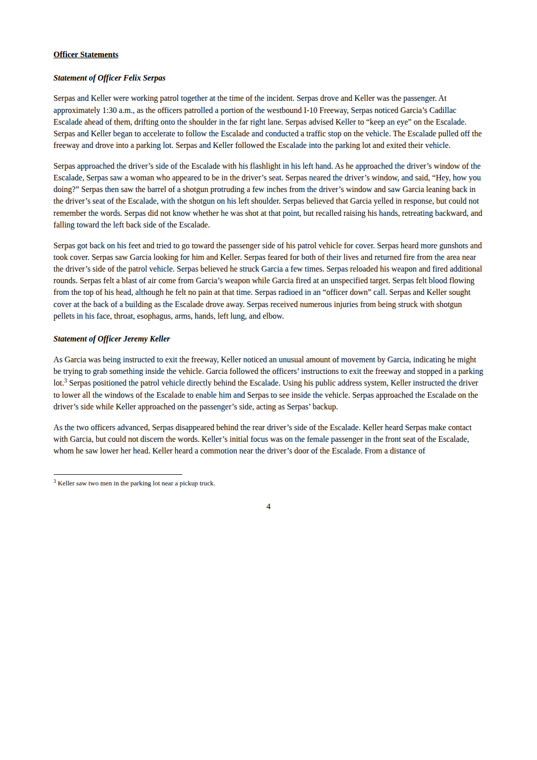Officer Statements
Statement of Officer Felix Serpas
Serpas and Keller were working patrol together at the time of the incident. Serpas drove and Keller was the passenger. At approximately 1:30 a.m., as the officers patrolled a portion of the westbound I-10 Freeway, Serpas noticed Garcia’s Cadillac Escalade ahead of them, drifting onto the shoulder in the far right lane. Serpas advised Keller to “keep an eye” on the Escalade. Serpas and Keller began to accelerate to follow the Escalade and conducted a traffic stop on the vehicle. The Escalade pulled off the freeway and drove into a parking lot. Serpas and Keller followed the Escalade into the parking lot and exited their vehicle.
Serpas approached the driver’s side of the Escalade with his flashlight in his left hand. As he approached the driver’s window of the Escalade, Serpas saw a woman who appeared to be in the driver’s seat. Serpas neared the driver’s window, and said, “Hey, how you doing?” Serpas then saw the barrel of a shotgun protruding a few inches from the driver’s window and saw Garcia leaning back in the driver’s seat of the Escalade, with the shotgun on his left shoulder. Serpas believed that Garcia yelled in response, but could not remember the words. Serpas did not know whether he was shot at that point, but recalled raising his hands, retreating backward, and falling toward the left back side of the Escalade.
Serpas got back on his feet and tried to go toward the passenger side of his patrol vehicle for cover. Serpas heard more gunshots and took cover. Serpas saw Garcia looking for him and Keller. Serpas feared for both of their lives and returned fire from the area near the driver’s side of the patrol vehicle. Serpas believed he struck Garcia a few times. Serpas reloaded his weapon and fired additional rounds. Serpas felt a blast of air come from Garcia’s weapon while Garcia fired at an unspecified target. Serpas felt blood flowing from the top of his head, although he felt no pain at that time. Serpas radioed in an “officer down” call. Serpas and Keller sought cover at the back of a building as the Escalade drove away. Serpas received numerous injuries from being struck with shotgun pellets in his face, throat, esophagus, arms, hands, left lung, and elbow.
Statement of Officer Jeremy Keller
As Garcia was being instructed to exit the freeway, Keller noticed an unusual amount of movement by Garcia, indicating he might be trying to grab something inside the vehicle. Garcia followed the officers’ instructions to exit the freeway and stopped in a parking lot.3 Serpas positioned the patrol vehicle directly behind the Escalade. Using his public address system, Keller instructed the driver to lower all the windows of the Escalade to enable him and Serpas to see inside the vehicle. Serpas approached the Escalade on the driver’s side while Keller approached on the passenger’s side, acting as Serpas’ backup.
As the two officers advanced, Serpas disappeared behind the rear driver’s side of the Escalade. Keller heard Serpas make contact with Garcia, but could not discern the words. Keller’s initial focus was on the female passenger in the front seat of the Escalade, whom he saw lower her head. Keller heard a commotion near the driver’s door of the Escalade. From a distance of
3 Keller saw two men in the parking lot near a pickup truck.
4